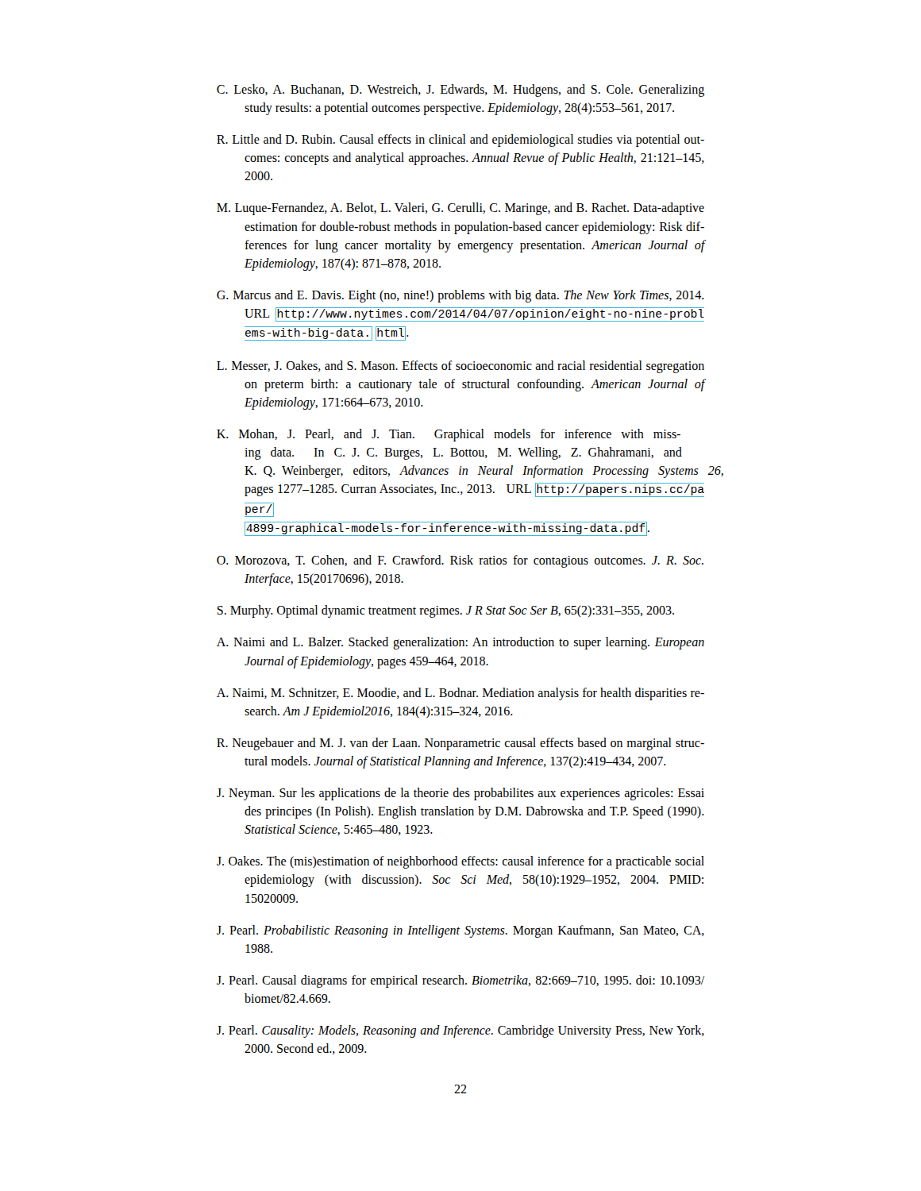C. Lesko, A. Buchanan, D. Westreich, J. Edwards, M. Hudgens, and S. Cole. Generalizing study results: a potential outcomes perspective. Epidemiology, 28(4):553–561, 2017.
R. Little and D. Rubin. Causal effects in clinical and epidemiological studies via potential outcomes: concepts and analytical approaches. Annual Revue of Public Health, 21:121–145, 2000.
M. Luque-Fernandez, A. Belot, L. Valeri, G. Cerulli, C. Maringe, and B. Rachet. Data-adaptive estimation for double-robust methods in population-based cancer epidemiology: Risk differences for lung cancer mortality by emergency presentation. American Journal of Epidemiology, 187(4): 871–878, 2018.
G. Marcus and E. Davis. Eight (no, nine!) problems with big data. The New York Times, 2014. URL http://www.nytimes.com/2014/04/07/opinion/eight-no-nine-problems-with-big-data. html.
L. Messer, J. Oakes, and S. Mason. Effects of socioeconomic and racial residential segregation on preterm birth: a cautionary tale of structural confounding. American Journal of Epidemiology, 171:664–673, 2010.
K. Mohan, J. Pearl, and J. Tian. Graphical models for inference with miss-
ing data. In C. J. C. Burges, L. Bottou, M. Welling, Z. Ghahramani, and
K. Q. Weinberger, editors, Advances in Neural Information Processing Systems 26,
pages 1277–1285. Curran Associates, Inc., 2013. URL http://papers.nips.cc/paper/
4899-graphical-models-for-inference-with-missing-data.pdf.
O. Morozova, T. Cohen, and F. Crawford. Risk ratios for contagious outcomes. J. R. Soc. Interface, 15(20170696), 2018.
S. Murphy. Optimal dynamic treatment regimes. J R Stat Soc Ser B, 65(2):331–355, 2003.
A. Naimi and L. Balzer. Stacked generalization: An introduction to super learning. European Journal of Epidemiology, pages 459–464, 2018.
A. Naimi, M. Schnitzer, E. Moodie, and L. Bodnar. Mediation analysis for health disparities research. Am J Epidemiol2016, 184(4):315–324, 2016.
R. Neugebauer and M. J. van der Laan. Nonparametric causal effects based on marginal structural models. Journal of Statistical Planning and Inference, 137(2):419–434, 2007.
J. Neyman. Sur les applications de la theorie des probabilites aux experiences agricoles: Essai des principes (In Polish). English translation by D.M. Dabrowska and T.P. Speed (1990). Statistical Science, 5:465–480, 1923.
J. Oakes. The (mis)estimation of neighborhood effects: causal inference for a practicable social epidemiology (with discussion). Soc Sci Med, 58(10):1929–1952, 2004. PMID: 15020009.
J. Pearl. Probabilistic Reasoning in Intelligent Systems. Morgan Kaufmann, San Mateo, CA, 1988.
J. Pearl. Causal diagrams for empirical research. Biometrika, 82:669–710, 1995. doi: 10.1093/ biomet/82.4.669.
J. Pearl. Causality: Models, Reasoning and Inference. Cambridge University Press, New York, 2000. Second ed., 2009.
22